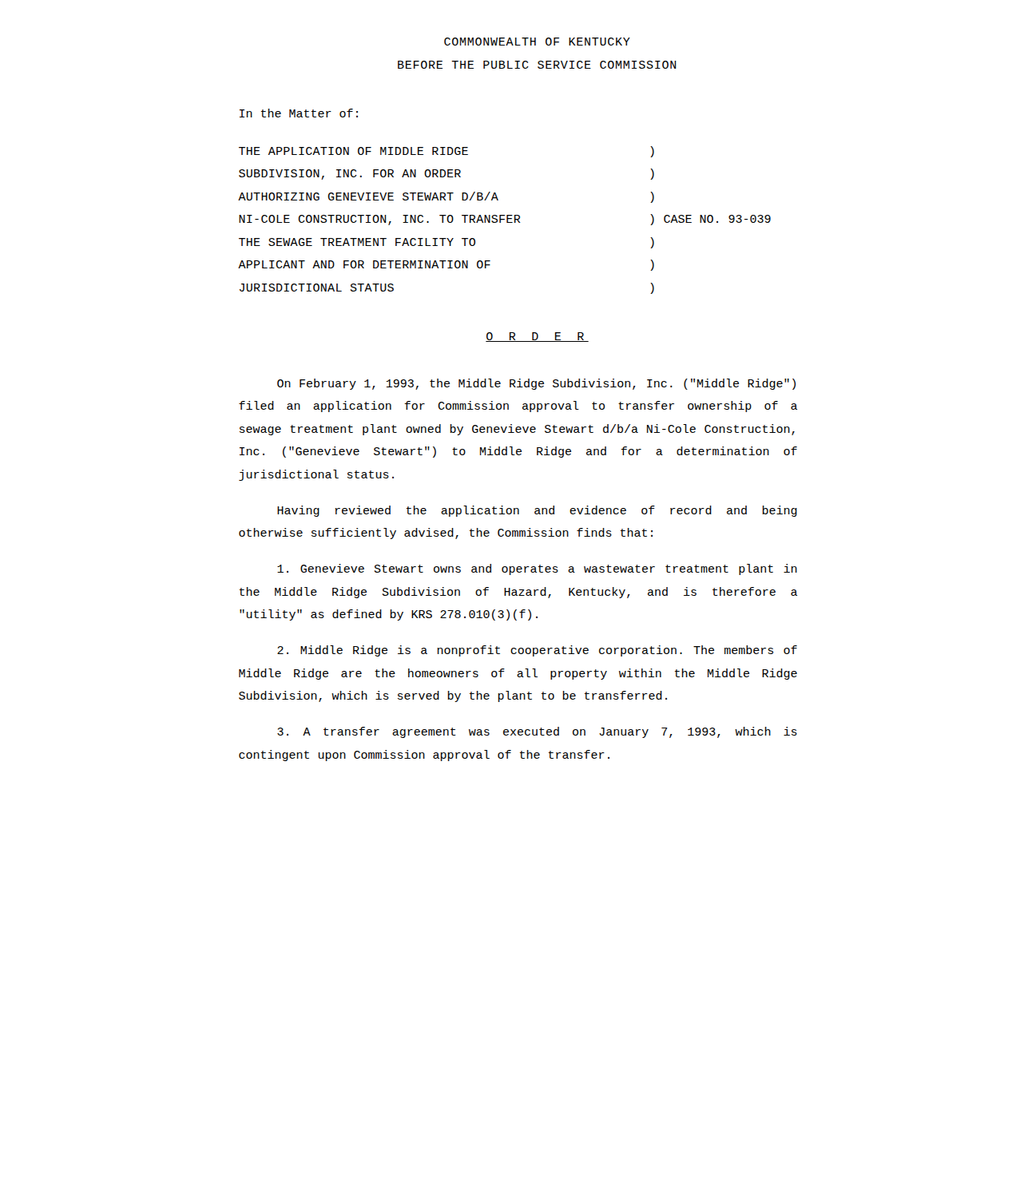COMMONWEALTH OF KENTUCKY
BEFORE THE PUBLIC SERVICE COMMISSION
In the Matter of:
| THE APPLICATION OF MIDDLE RIDGE | ) | |
| SUBDIVISION, INC. FOR AN ORDER | ) | |
| AUTHORIZING GENEVIEVE STEWART D/B/A | ) | |
| NI-COLE CONSTRUCTION, INC. TO TRANSFER | ) | CASE NO. 93-039 |
| THE SEWAGE TREATMENT FACILITY TO | ) | |
| APPLICANT AND FOR DETERMINATION OF | ) | |
| JURISDICTIONAL STATUS | ) | |
O R D E R
On February 1, 1993, the Middle Ridge Subdivision, Inc. ("Middle Ridge") filed an application for Commission approval to transfer ownership of a sewage treatment plant owned by Genevieve Stewart d/b/a Ni-Cole Construction, Inc. ("Genevieve Stewart") to Middle Ridge and for a determination of jurisdictional status.
Having reviewed the application and evidence of record and being otherwise sufficiently advised, the Commission finds that:
1. Genevieve Stewart owns and operates a wastewater treatment plant in the Middle Ridge Subdivision of Hazard, Kentucky, and is therefore a "utility" as defined by KRS 278.010(3)(f).
2. Middle Ridge is a nonprofit cooperative corporation. The members of Middle Ridge are the homeowners of all property within the Middle Ridge Subdivision, which is served by the plant to be transferred.
3. A transfer agreement was executed on January 7, 1993, which is contingent upon Commission approval of the transfer.